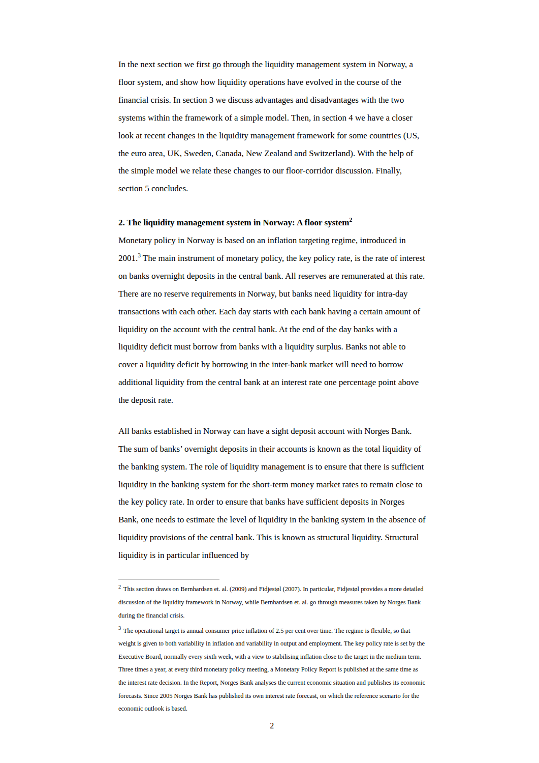In the next section we first go through the liquidity management system in Norway, a floor system, and show how liquidity operations have evolved in the course of the financial crisis. In section 3 we discuss advantages and disadvantages with the two systems within the framework of a simple model. Then, in section 4 we have a closer look at recent changes in the liquidity management framework for some countries (US, the euro area, UK, Sweden, Canada, New Zealand and Switzerland). With the help of the simple model we relate these changes to our floor-corridor discussion. Finally, section 5 concludes.
2. The liquidity management system in Norway: A floor system2
Monetary policy in Norway is based on an inflation targeting regime, introduced in 2001.3 The main instrument of monetary policy, the key policy rate, is the rate of interest on banks overnight deposits in the central bank. All reserves are remunerated at this rate. There are no reserve requirements in Norway, but banks need liquidity for intra-day transactions with each other. Each day starts with each bank having a certain amount of liquidity on the account with the central bank. At the end of the day banks with a liquidity deficit must borrow from banks with a liquidity surplus. Banks not able to cover a liquidity deficit by borrowing in the inter-bank market will need to borrow additional liquidity from the central bank at an interest rate one percentage point above the deposit rate.
All banks established in Norway can have a sight deposit account with Norges Bank. The sum of banks’ overnight deposits in their accounts is known as the total liquidity of the banking system. The role of liquidity management is to ensure that there is sufficient liquidity in the banking system for the short-term money market rates to remain close to the key policy rate. In order to ensure that banks have sufficient deposits in Norges Bank, one needs to estimate the level of liquidity in the banking system in the absence of liquidity provisions of the central bank. This is known as structural liquidity. Structural liquidity is in particular influenced by
2 This section draws on Bernhardsen et. al. (2009) and Fidjestøl (2007). In particular, Fidjestøl provides a more detailed discussion of the liquidity framework in Norway, while Bernhardsen et. al. go through measures taken by Norges Bank during the financial crisis.
3 The operational target is annual consumer price inflation of 2.5 per cent over time. The regime is flexible, so that weight is given to both variability in inflation and variability in output and employment. The key policy rate is set by the Executive Board, normally every sixth week, with a view to stabilising inflation close to the target in the medium term. Three times a year, at every third monetary policy meeting, a Monetary Policy Report is published at the same time as the interest rate decision. In the Report, Norges Bank analyses the current economic situation and publishes its economic forecasts. Since 2005 Norges Bank has published its own interest rate forecast, on which the reference scenario for the economic outlook is based.
2